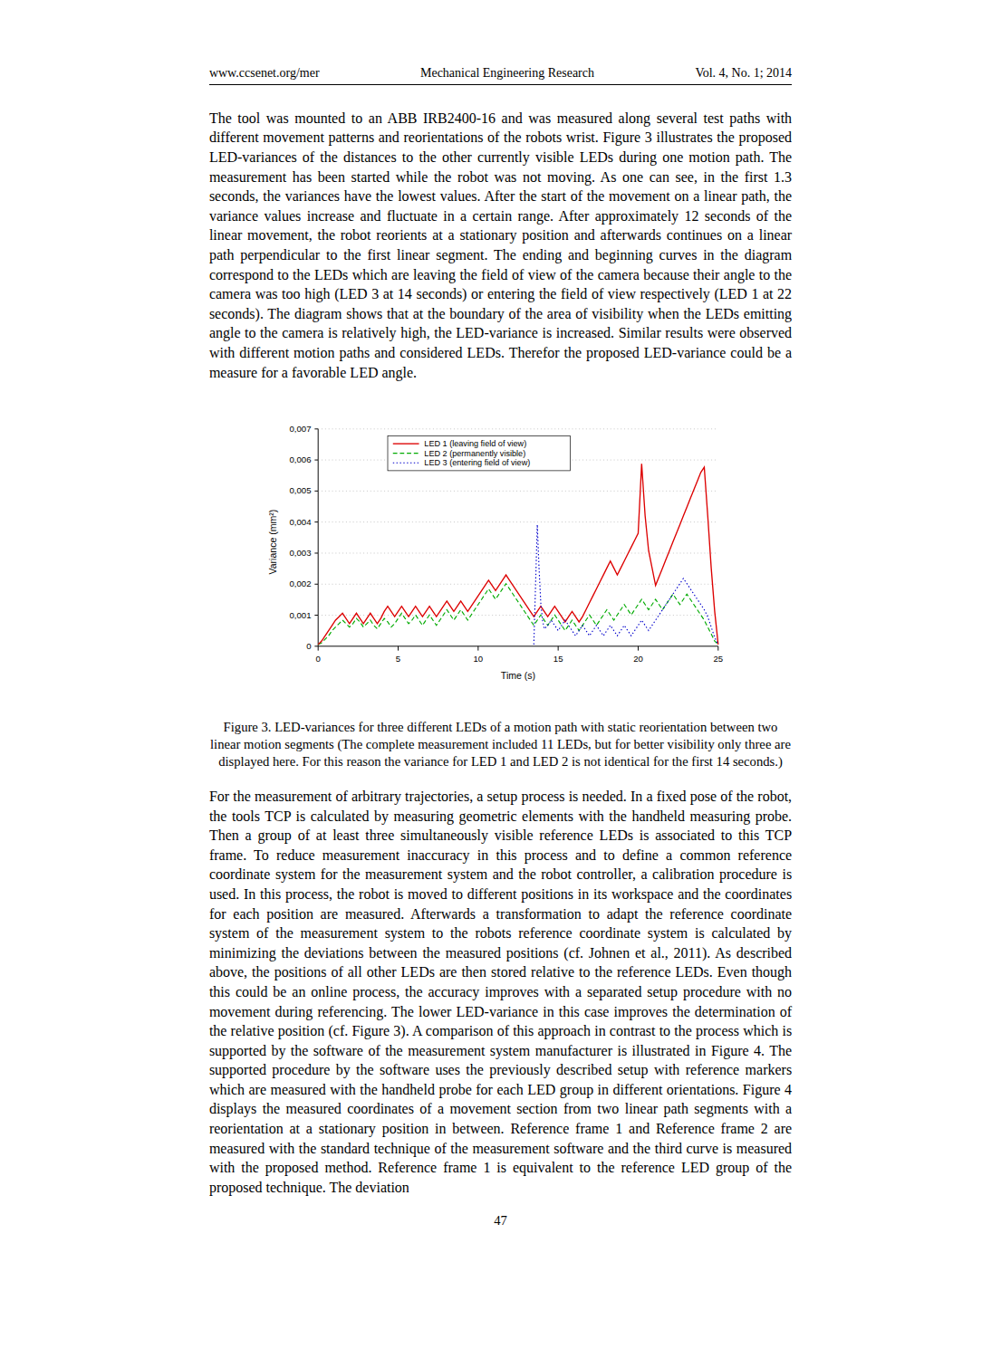www.ccsenet.org/mer Mechanical Engineering Research Vol. 4, No. 1; 2014
The tool was mounted to an ABB IRB2400-16 and was measured along several test paths with different movement patterns and reorientations of the robots wrist. Figure 3 illustrates the proposed LED-variances of the distances to the other currently visible LEDs during one motion path. The measurement has been started while the robot was not moving. As one can see, in the first 1.3 seconds, the variances have the lowest values. After the start of the movement on a linear path, the variance values increase and fluctuate in a certain range. After approximately 12 seconds of the linear movement, the robot reorients at a stationary position and afterwards continues on a linear path perpendicular to the first linear segment. The ending and beginning curves in the diagram correspond to the LEDs which are leaving the field of view of the camera because their angle to the camera was too high (LED 3 at 14 seconds) or entering the field of view respectively (LED 1 at 22 seconds). The diagram shows that at the boundary of the area of visibility when the LEDs emitting angle to the camera is relatively high, the LED-variance is increased. Similar results were observed with different motion paths and considered LEDs. Therefor the proposed LED-variance could be a measure for a favorable LED angle.
0 0,001 0,002 0,003 0,004 0,005 0,006 0,007 Variance (mm²) 0 5 10 15 20 25 Time (s) LED 1 (leaving field of view) LED 2 (permanently visible) LED 3 (entering field of view)
Figure 3. LED-variances for three different LEDs of a motion path with static reorientation between two linear motion segments (The complete measurement included 11 LEDs, but for better visibility only three are displayed here. For this reason the variance for LED 1 and LED 2 is not identical for the first 14 seconds.)
For the measurement of arbitrary trajectories, a setup process is needed. In a fixed pose of the robot, the tools TCP is calculated by measuring geometric elements with the handheld measuring probe. Then a group of at least three simultaneously visible reference LEDs is associated to this TCP frame. To reduce measurement inaccuracy in this process and to define a common reference coordinate system for the measurement system and the robot controller, a calibration procedure is used. In this process, the robot is moved to different positions in its workspace and the coordinates for each position are measured. Afterwards a transformation to adapt the reference coordinate system of the measurement system to the robots reference coordinate system is calculated by minimizing the deviations between the measured positions (cf. Johnen et al., 2011). As described above, the positions of all other LEDs are then stored relative to the reference LEDs. Even though this could be an online process, the accuracy improves with a separated setup procedure with no movement during referencing. The lower LED-variance in this case improves the determination of the relative position (cf. Figure 3). A comparison of this approach in contrast to the process which is supported by the software of the measurement system manufacturer is illustrated in Figure 4. The supported procedure by the software uses the previously described setup with reference markers which are measured with the handheld probe for each LED group in different orientations. Figure 4 displays the measured coordinates of a movement section from two linear path segments with a reorientation at a stationary position in between. Reference frame 1 and Reference frame 2 are measured with the standard technique of the measurement software and the third curve is measured with the proposed method. Reference frame 1 is equivalent to the reference LED group of the proposed technique. The deviation
47